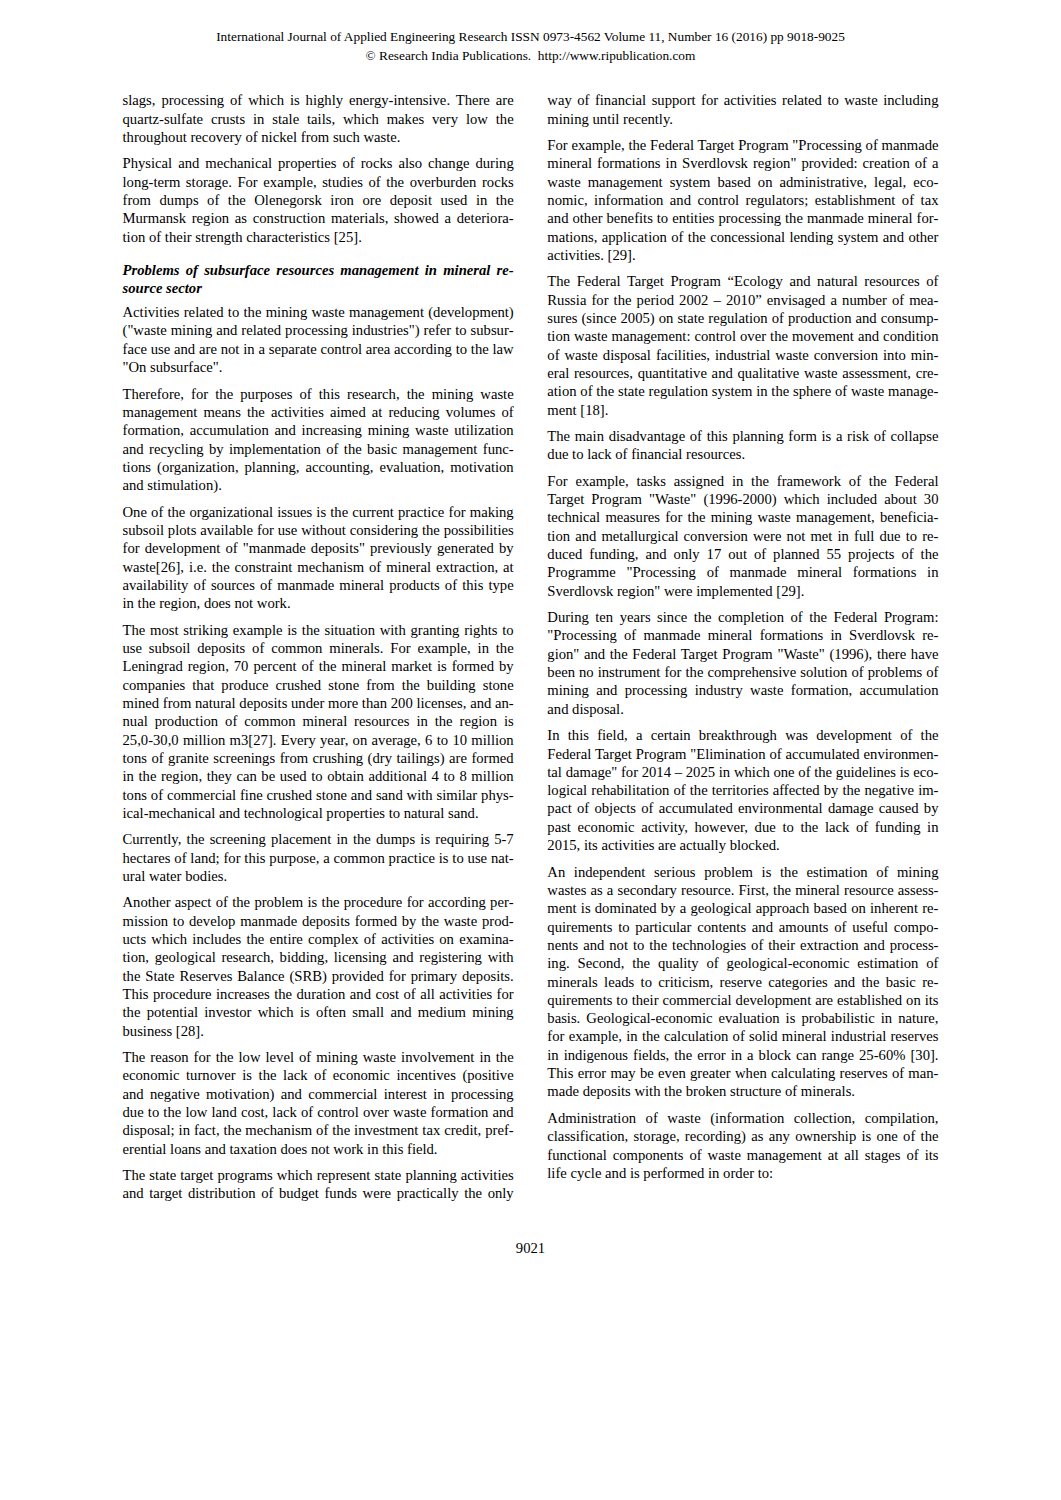International Journal of Applied Engineering Research ISSN 0973-4562 Volume 11, Number 16 (2016) pp 9018-9025
© Research India Publications. http://www.ripublication.com
slags, processing of which is highly energy-intensive. There are quartz-sulfate crusts in stale tails, which makes very low the throughout recovery of nickel from such waste.
Physical and mechanical properties of rocks also change during long-term storage. For example, studies of the overburden rocks from dumps of the Olenegorsk iron ore deposit used in the Murmansk region as construction materials, showed a deterioration of their strength characteristics [25].
Problems of subsurface resources management in mineral resource sector
Activities related to the mining waste management (development) ("waste mining and related processing industries") refer to subsurface use and are not in a separate control area according to the law "On subsurface".
Therefore, for the purposes of this research, the mining waste management means the activities aimed at reducing volumes of formation, accumulation and increasing mining waste utilization and recycling by implementation of the basic management functions (organization, planning, accounting, evaluation, motivation and stimulation).
One of the organizational issues is the current practice for making subsoil plots available for use without considering the possibilities for development of "manmade deposits" previously generated by waste[26], i.e. the constraint mechanism of mineral extraction, at availability of sources of manmade mineral products of this type in the region, does not work.
The most striking example is the situation with granting rights to use subsoil deposits of common minerals. For example, in the Leningrad region, 70 percent of the mineral market is formed by companies that produce crushed stone from the building stone mined from natural deposits under more than 200 licenses, and annual production of common mineral resources in the region is 25,0-30,0 million m3[27]. Every year, on average, 6 to 10 million tons of granite screenings from crushing (dry tailings) are formed in the region, they can be used to obtain additional 4 to 8 million tons of commercial fine crushed stone and sand with similar physical-mechanical and technological properties to natural sand.
Currently, the screening placement in the dumps is requiring 5-7 hectares of land; for this purpose, a common practice is to use natural water bodies.
Another aspect of the problem is the procedure for according permission to develop manmade deposits formed by the waste products which includes the entire complex of activities on examination, geological research, bidding, licensing and registering with the State Reserves Balance (SRB) provided for primary deposits. This procedure increases the duration and cost of all activities for the potential investor which is often small and medium mining business [28].
The reason for the low level of mining waste involvement in the economic turnover is the lack of economic incentives (positive and negative motivation) and commercial interest in processing due to the low land cost, lack of control over waste formation and disposal; in fact, the mechanism of the investment tax credit, preferential loans and taxation does not work in this field.
The state target programs which represent state planning activities and target distribution of budget funds were practically the only way of financial support for activities related to waste including mining until recently.
For example, the Federal Target Program "Processing of manmade mineral formations in Sverdlovsk region" provided: creation of a waste management system based on administrative, legal, economic, information and control regulators; establishment of tax and other benefits to entities processing the manmade mineral formations, application of the concessional lending system and other activities. [29].
The Federal Target Program “Ecology and natural resources of Russia for the period 2002 – 2010” envisaged a number of measures (since 2005) on state regulation of production and consumption waste management: control over the movement and condition of waste disposal facilities, industrial waste conversion into mineral resources, quantitative and qualitative waste assessment, creation of the state regulation system in the sphere of waste management [18].
The main disadvantage of this planning form is a risk of collapse due to lack of financial resources.
For example, tasks assigned in the framework of the Federal Target Program "Waste" (1996-2000) which included about 30 technical measures for the mining waste management, beneficiation and metallurgical conversion were not met in full due to reduced funding, and only 17 out of planned 55 projects of the Programme "Processing of manmade mineral formations in Sverdlovsk region" were implemented [29].
During ten years since the completion of the Federal Program: "Processing of manmade mineral formations in Sverdlovsk region" and the Federal Target Program "Waste" (1996), there have been no instrument for the comprehensive solution of problems of mining and processing industry waste formation, accumulation and disposal.
In this field, a certain breakthrough was development of the Federal Target Program "Elimination of accumulated environmental damage" for 2014 – 2025 in which one of the guidelines is ecological rehabilitation of the territories affected by the negative impact of objects of accumulated environmental damage caused by past economic activity, however, due to the lack of funding in 2015, its activities are actually blocked.
An independent serious problem is the estimation of mining wastes as a secondary resource. First, the mineral resource assessment is dominated by a geological approach based on inherent requirements to particular contents and amounts of useful components and not to the technologies of their extraction and processing. Second, the quality of geological-economic estimation of minerals leads to criticism, reserve categories and the basic requirements to their commercial development are established on its basis. Geological-economic evaluation is probabilistic in nature, for example, in the calculation of solid mineral industrial reserves in indigenous fields, the error in a block can range 25-60% [30]. This error may be even greater when calculating reserves of manmade deposits with the broken structure of minerals.
Administration of waste (information collection, compilation, classification, storage, recording) as any ownership is one of the functional components of waste management at all stages of its life cycle and is performed in order to:
9021